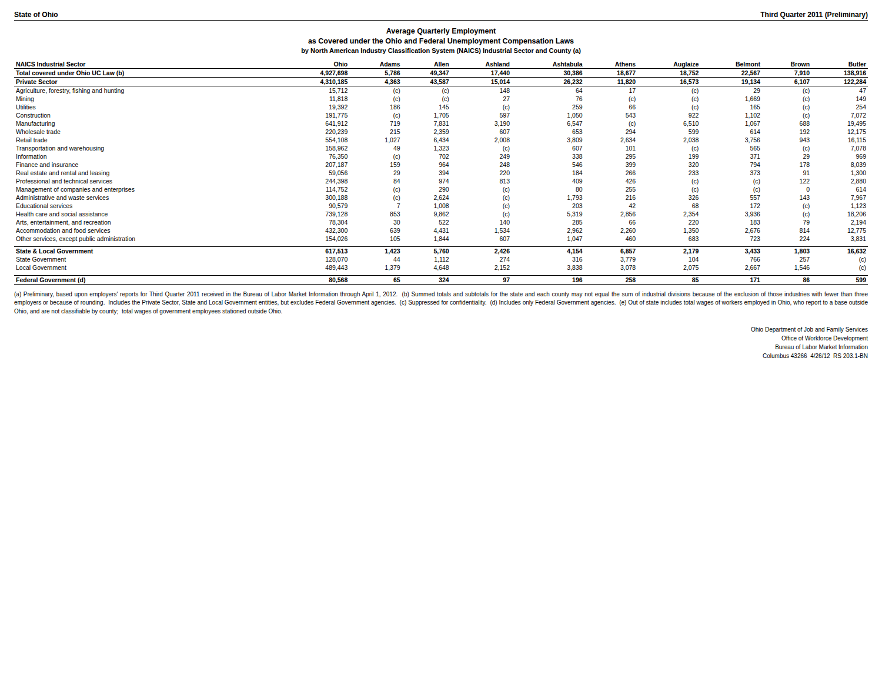State of Ohio Third Quarter 2011 (Preliminary)
Average Quarterly Employment
as Covered under the Ohio and Federal Unemployment Compensation Laws
by North American Industry Classification System (NAICS) Industrial Sector and County (a)
| NAICS Industrial Sector | Ohio | Adams | Allen | Ashland | Ashtabula | Athens | Auglaize | Belmont | Brown | Butler |
| --- | --- | --- | --- | --- | --- | --- | --- | --- | --- | --- |
| Total covered under Ohio UC Law (b) | 4,927,698 | 5,786 | 49,347 | 17,440 | 30,386 | 18,677 | 18,752 | 22,567 | 7,910 | 138,916 |
| Private Sector | 4,310,185 | 4,363 | 43,587 | 15,014 | 26,232 | 11,820 | 16,573 | 19,134 | 6,107 | 122,284 |
| Agriculture, forestry, fishing and hunting | 15,712 | (c) | (c) | 148 | 64 | 17 | (c) | 29 | (c) | 47 |
| Mining | 11,818 | (c) | (c) | 27 | 76 | (c) | (c) | 1,669 | (c) | 149 |
| Utilities | 19,392 | 186 | 145 | (c) | 259 | 66 | (c) | 165 | (c) | 254 |
| Construction | 191,775 | (c) | 1,705 | 597 | 1,050 | 543 | 922 | 1,102 | (c) | 7,072 |
| Manufacturing | 641,912 | 719 | 7,831 | 3,190 | 6,547 | (c) | 6,510 | 1,067 | 688 | 19,495 |
| Wholesale trade | 220,239 | 215 | 2,359 | 607 | 653 | 294 | 599 | 614 | 192 | 12,175 |
| Retail trade | 554,108 | 1,027 | 6,434 | 2,008 | 3,809 | 2,634 | 2,038 | 3,756 | 943 | 16,115 |
| Transportation and warehousing | 158,962 | 49 | 1,323 | (c) | 607 | 101 | (c) | 565 | (c) | 7,078 |
| Information | 76,350 | (c) | 702 | 249 | 338 | 295 | 199 | 371 | 29 | 969 |
| Finance and insurance | 207,187 | 159 | 964 | 248 | 546 | 399 | 320 | 794 | 178 | 8,039 |
| Real estate and rental and leasing | 59,056 | 29 | 394 | 220 | 184 | 266 | 233 | 373 | 91 | 1,300 |
| Professional and technical services | 244,398 | 84 | 974 | 813 | 409 | 426 | (c) | (c) | 122 | 2,880 |
| Management of companies and enterprises | 114,752 | (c) | 290 | (c) | 80 | 255 | (c) | (c) | 0 | 614 |
| Administrative and waste services | 300,188 | (c) | 2,624 | (c) | 1,793 | 216 | 326 | 557 | 143 | 7,967 |
| Educational services | 90,579 | 7 | 1,008 | (c) | 203 | 42 | 68 | 172 | (c) | 1,123 |
| Health care and social assistance | 739,128 | 853 | 9,862 | (c) | 5,319 | 2,856 | 2,354 | 3,936 | (c) | 18,206 |
| Arts, entertainment, and recreation | 78,304 | 30 | 522 | 140 | 285 | 66 | 220 | 183 | 79 | 2,194 |
| Accommodation and food services | 432,300 | 639 | 4,431 | 1,534 | 2,962 | 2,260 | 1,350 | 2,676 | 814 | 12,775 |
| Other services, except public administration | 154,026 | 105 | 1,844 | 607 | 1,047 | 460 | 683 | 723 | 224 | 3,831 |
| State & Local Government | 617,513 | 1,423 | 5,760 | 2,426 | 4,154 | 6,857 | 2,179 | 3,433 | 1,803 | 16,632 |
| State Government | 128,070 | 44 | 1,112 | 274 | 316 | 3,779 | 104 | 766 | 257 | (c) |
| Local Government | 489,443 | 1,379 | 4,648 | 2,152 | 3,838 | 3,078 | 2,075 | 2,667 | 1,546 | (c) |
| Federal Government (d) | 80,568 | 65 | 324 | 97 | 196 | 258 | 85 | 171 | 86 | 599 |
(a) Preliminary, based upon employers' reports for Third Quarter 2011 received in the Bureau of Labor Market Information through April 1, 2012. (b) Summed totals and subtotals for the state and each county may not equal the sum of industrial divisions because of the exclusion of those industries with fewer than three employers or because of rounding. Includes the Private Sector, State and Local Government entities, but excludes Federal Government agencies. (c) Suppressed for confidentiality. (d) Includes only Federal Government agencies. (e) Out of state includes total wages of workers employed in Ohio, who report to a base outside Ohio, and are not classifiable by county; total wages of government employees stationed outside Ohio.
Ohio Department of Job and Family Services
Office of Workforce Development
Bureau of Labor Market Information
Columbus 43266 4/26/12 RS 203.1-BN